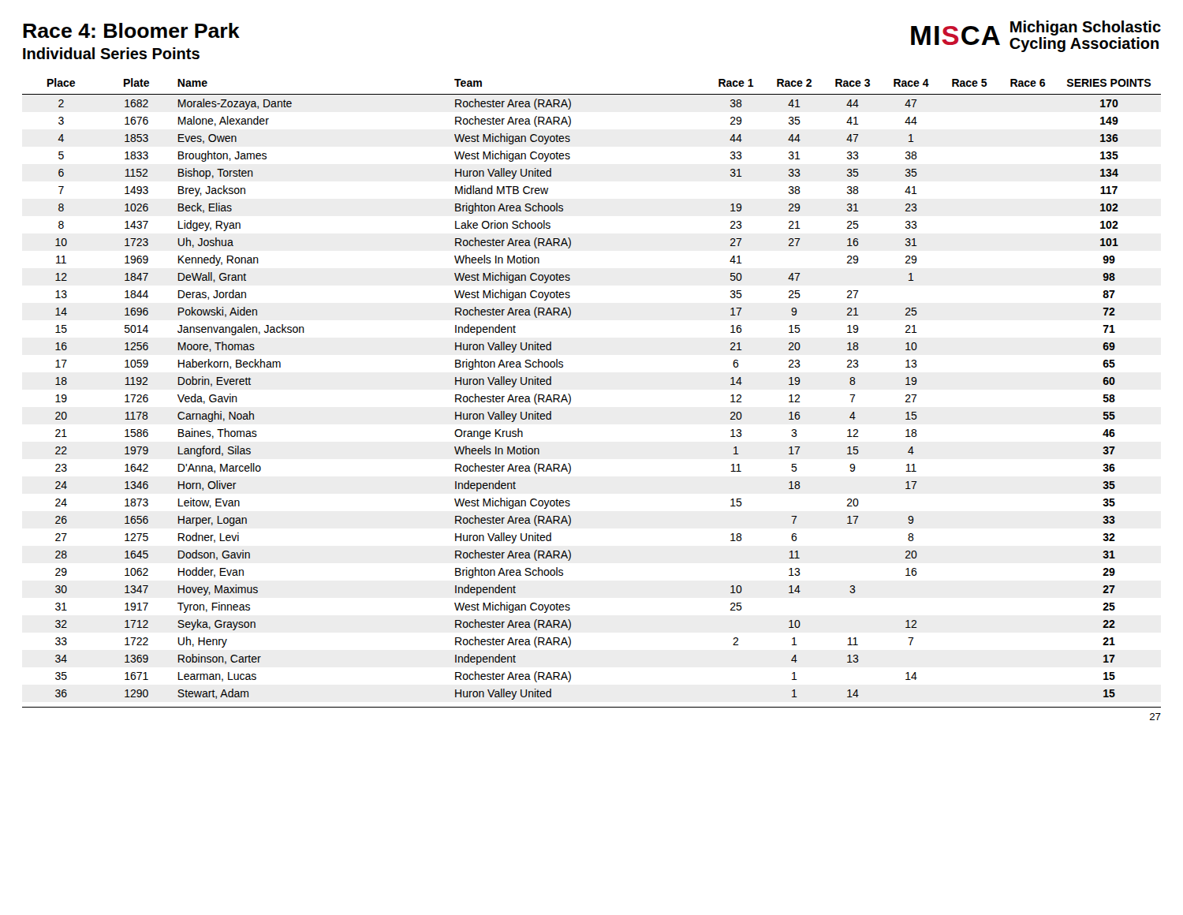Race 4: Bloomer Park
Individual Series Points
MISCA Michigan Scholastic
Cycling Association
| Place | Plate | Name | Team | Race 1 | Race 2 | Race 3 | Race 4 | Race 5 | Race 6 | SERIES POINTS |
| --- | --- | --- | --- | --- | --- | --- | --- | --- | --- | --- |
| 2 | 1682 | Morales-Zozaya, Dante | Rochester Area (RARA) | 38 | 41 | 44 | 47 | | | 170 |
| 3 | 1676 | Malone, Alexander | Rochester Area (RARA) | 29 | 35 | 41 | 44 | | | 149 |
| 4 | 1853 | Eves, Owen | West Michigan Coyotes | 44 | 44 | 47 | 1 | | | 136 |
| 5 | 1833 | Broughton, James | West Michigan Coyotes | 33 | 31 | 33 | 38 | | | 135 |
| 6 | 1152 | Bishop, Torsten | Huron Valley United | 31 | 33 | 35 | 35 | | | 134 |
| 7 | 1493 | Brey, Jackson | Midland MTB Crew | | 38 | 38 | 41 | | | 117 |
| 8 | 1026 | Beck, Elias | Brighton Area Schools | 19 | 29 | 31 | 23 | | | 102 |
| 8 | 1437 | Lidgey, Ryan | Lake Orion Schools | 23 | 21 | 25 | 33 | | | 102 |
| 10 | 1723 | Uh, Joshua | Rochester Area (RARA) | 27 | 27 | 16 | 31 | | | 101 |
| 11 | 1969 | Kennedy, Ronan | Wheels In Motion | 41 | | 29 | 29 | | | 99 |
| 12 | 1847 | DeWall, Grant | West Michigan Coyotes | 50 | 47 | | 1 | | | 98 |
| 13 | 1844 | Deras, Jordan | West Michigan Coyotes | 35 | 25 | 27 | | | | 87 |
| 14 | 1696 | Pokowski, Aiden | Rochester Area (RARA) | 17 | 9 | 21 | 25 | | | 72 |
| 15 | 5014 | Jansenvangalen, Jackson | Independent | 16 | 15 | 19 | 21 | | | 71 |
| 16 | 1256 | Moore, Thomas | Huron Valley United | 21 | 20 | 18 | 10 | | | 69 |
| 17 | 1059 | Haberkorn, Beckham | Brighton Area Schools | 6 | 23 | 23 | 13 | | | 65 |
| 18 | 1192 | Dobrin, Everett | Huron Valley United | 14 | 19 | 8 | 19 | | | 60 |
| 19 | 1726 | Veda, Gavin | Rochester Area (RARA) | 12 | 12 | 7 | 27 | | | 58 |
| 20 | 1178 | Carnaghi, Noah | Huron Valley United | 20 | 16 | 4 | 15 | | | 55 |
| 21 | 1586 | Baines, Thomas | Orange Krush | 13 | 3 | 12 | 18 | | | 46 |
| 22 | 1979 | Langford, Silas | Wheels In Motion | 1 | 17 | 15 | 4 | | | 37 |
| 23 | 1642 | D'Anna, Marcello | Rochester Area (RARA) | 11 | 5 | 9 | 11 | | | 36 |
| 24 | 1346 | Horn, Oliver | Independent | | 18 | | 17 | | | 35 |
| 24 | 1873 | Leitow, Evan | West Michigan Coyotes | 15 | | 20 | | | | 35 |
| 26 | 1656 | Harper, Logan | Rochester Area (RARA) | | 7 | 17 | 9 | | | 33 |
| 27 | 1275 | Rodner, Levi | Huron Valley United | 18 | 6 | | 8 | | | 32 |
| 28 | 1645 | Dodson, Gavin | Rochester Area (RARA) | | 11 | | 20 | | | 31 |
| 29 | 1062 | Hodder, Evan | Brighton Area Schools | | 13 | | 16 | | | 29 |
| 30 | 1347 | Hovey, Maximus | Independent | 10 | 14 | 3 | | | | 27 |
| 31 | 1917 | Tyron, Finneas | West Michigan Coyotes | 25 | | | | | | 25 |
| 32 | 1712 | Seyka, Grayson | Rochester Area (RARA) | | 10 | | 12 | | | 22 |
| 33 | 1722 | Uh, Henry | Rochester Area (RARA) | 2 | 1 | 11 | 7 | | | 21 |
| 34 | 1369 | Robinson, Carter | Independent | | 4 | 13 | | | | 17 |
| 35 | 1671 | Learman, Lucas | Rochester Area (RARA) | | 1 | | 14 | | | 15 |
| 36 | 1290 | Stewart, Adam | Huron Valley United | | 1 | 14 | | | | 15 |
27